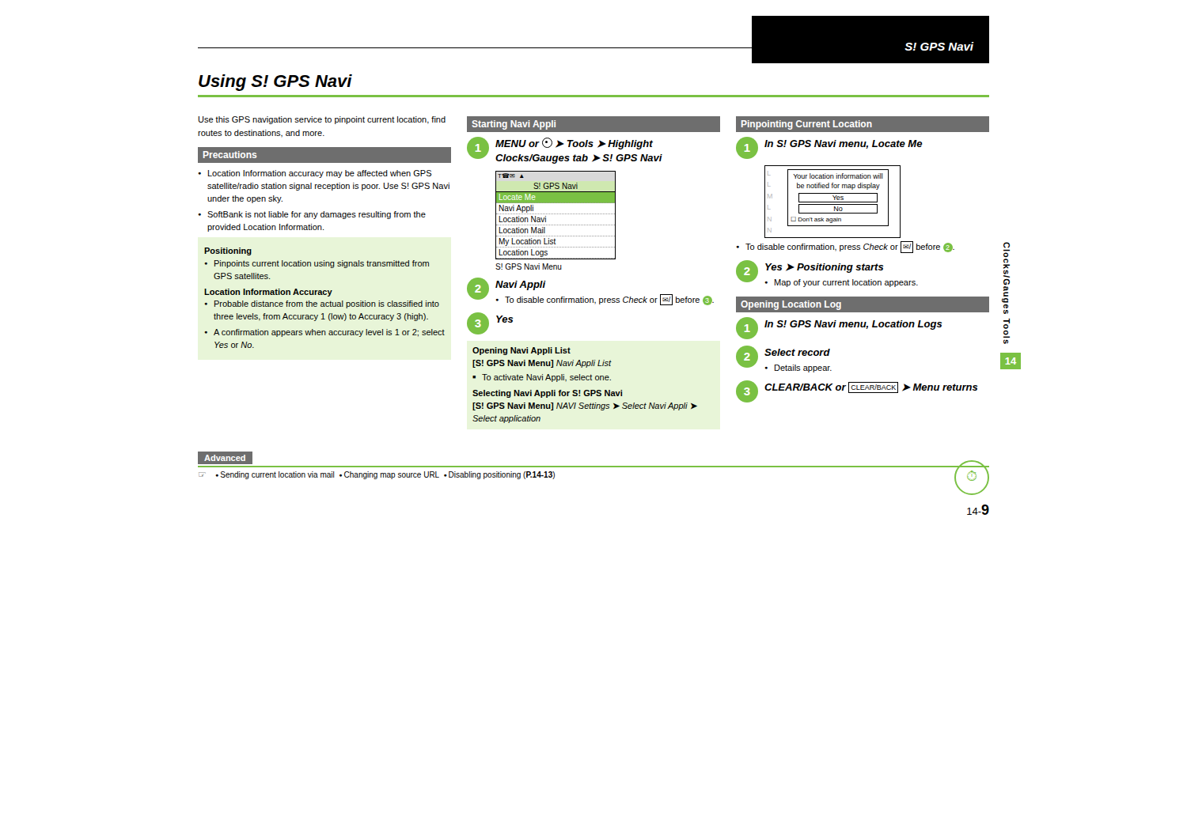S! GPS Navi
Using S! GPS Navi
Use this GPS navigation service to pinpoint current location, find routes to destinations, and more.
Precautions
Location Information accuracy may be affected when GPS satellite/radio station signal reception is poor. Use S! GPS Navi under the open sky.
SoftBank is not liable for any damages resulting from the provided Location Information.
Positioning
Pinpoints current location using signals transmitted from GPS satellites.
Location Information Accuracy
Probable distance from the actual position is classified into three levels, from Accuracy 1 (low) to Accuracy 3 (high).
A confirmation appears when accuracy level is 1 or 2; select Yes or No.
Starting Navi Appli
1
MENU or ➤ Tools ➤ Highlight Clocks/Gauges tab ➤ S! GPS Navi
T☎✉ ▲
S! GPS Navi
Locate Me
Navi Appli
Location Navi
Location Mail
My Location List
Location Logs
S! GPS Navi Menu
2
Navi Appli
To disable confirmation, press Check or ✉/ before 3.
3
Yes
Opening Navi Appli List
[S! GPS Navi Menu] Navi Appli List
To activate Navi Appli, select one.
Selecting Navi Appli for S! GPS Navi
[S! GPS Navi Menu] NAVI Settings ➤ Select Navi Appli ➤ Select application
Pinpointing Current Location
1
In S! GPS Navi menu, Locate Me
L
L
M
L
N
N
Your location information will be notified for map display
Yes
No
☐ Don't ask again
● To disable confirmation, press Check or ✉/ before 2.
2
Yes ➤ Positioning starts
Map of your current location appears.
Opening Location Log
1
In S! GPS Navi menu, Location Logs
2
Select record
Details appear.
3
CLEAR/BACK or CLEAR/BACK ➤ Menu returns
Advanced
☞ Sending current location via mail Changing map source URL Disabling positioning (P.14-13)
Clocks/Gauges Tools
14
⏱
14-9